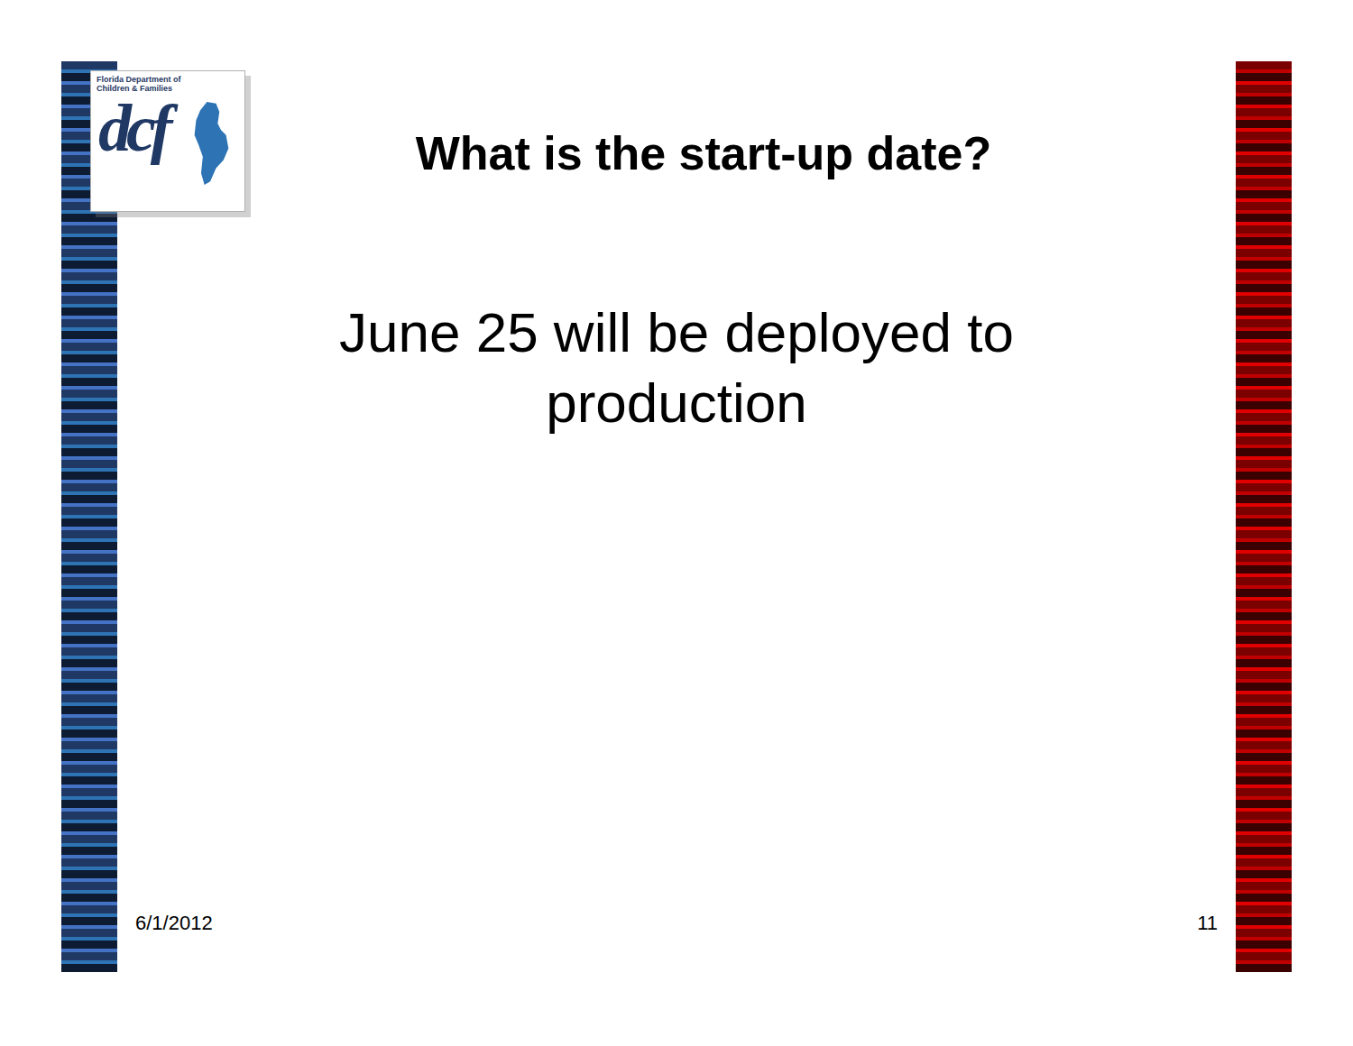Florida Department of
Children & Families
dcf
What is the start-up date?
June 25 will be deployed to production
6/1/2012
11